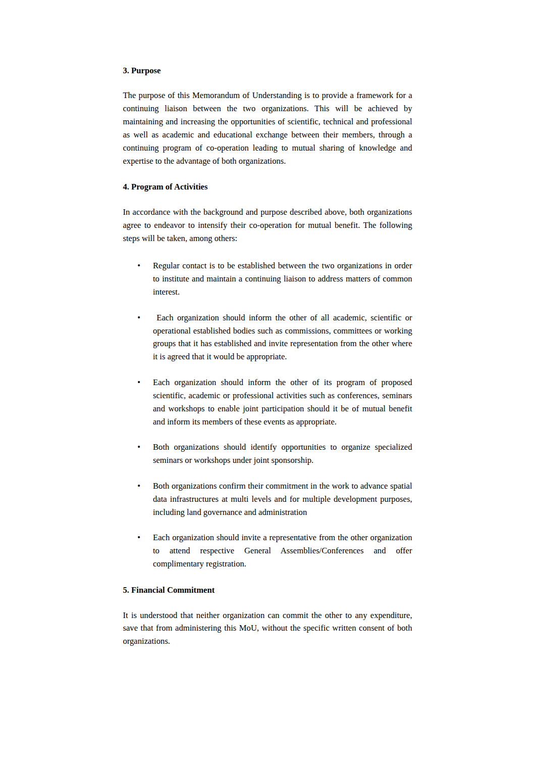3. Purpose
The purpose of this Memorandum of Understanding is to provide a framework for a continuing liaison between the two organizations. This will be achieved by maintaining and increasing the opportunities of scientific, technical and professional as well as academic and educational exchange between their members, through a continuing program of co-operation leading to mutual sharing of knowledge and expertise to the advantage of both organizations.
4. Program of Activities
In accordance with the background and purpose described above, both organizations agree to endeavor to intensify their co-operation for mutual benefit. The following steps will be taken, among others:
Regular contact is to be established between the two organizations in order to institute and maintain a continuing liaison to address matters of common interest.
Each organization should inform the other of all academic, scientific or operational established bodies such as commissions, committees or working groups that it has established and invite representation from the other where it is agreed that it would be appropriate.
Each organization should inform the other of its program of proposed scientific, academic or professional activities such as conferences, seminars and workshops to enable joint participation should it be of mutual benefit and inform its members of these events as appropriate.
Both organizations should identify opportunities to organize specialized seminars or workshops under joint sponsorship.
Both organizations confirm their commitment in the work to advance spatial data infrastructures at multi levels and for multiple development purposes, including land governance and administration
Each organization should invite a representative from the other organization to attend respective General Assemblies/Conferences and offer complimentary registration.
5. Financial Commitment
It is understood that neither organization can commit the other to any expenditure, save that from administering this MoU, without the specific written consent of both organizations.